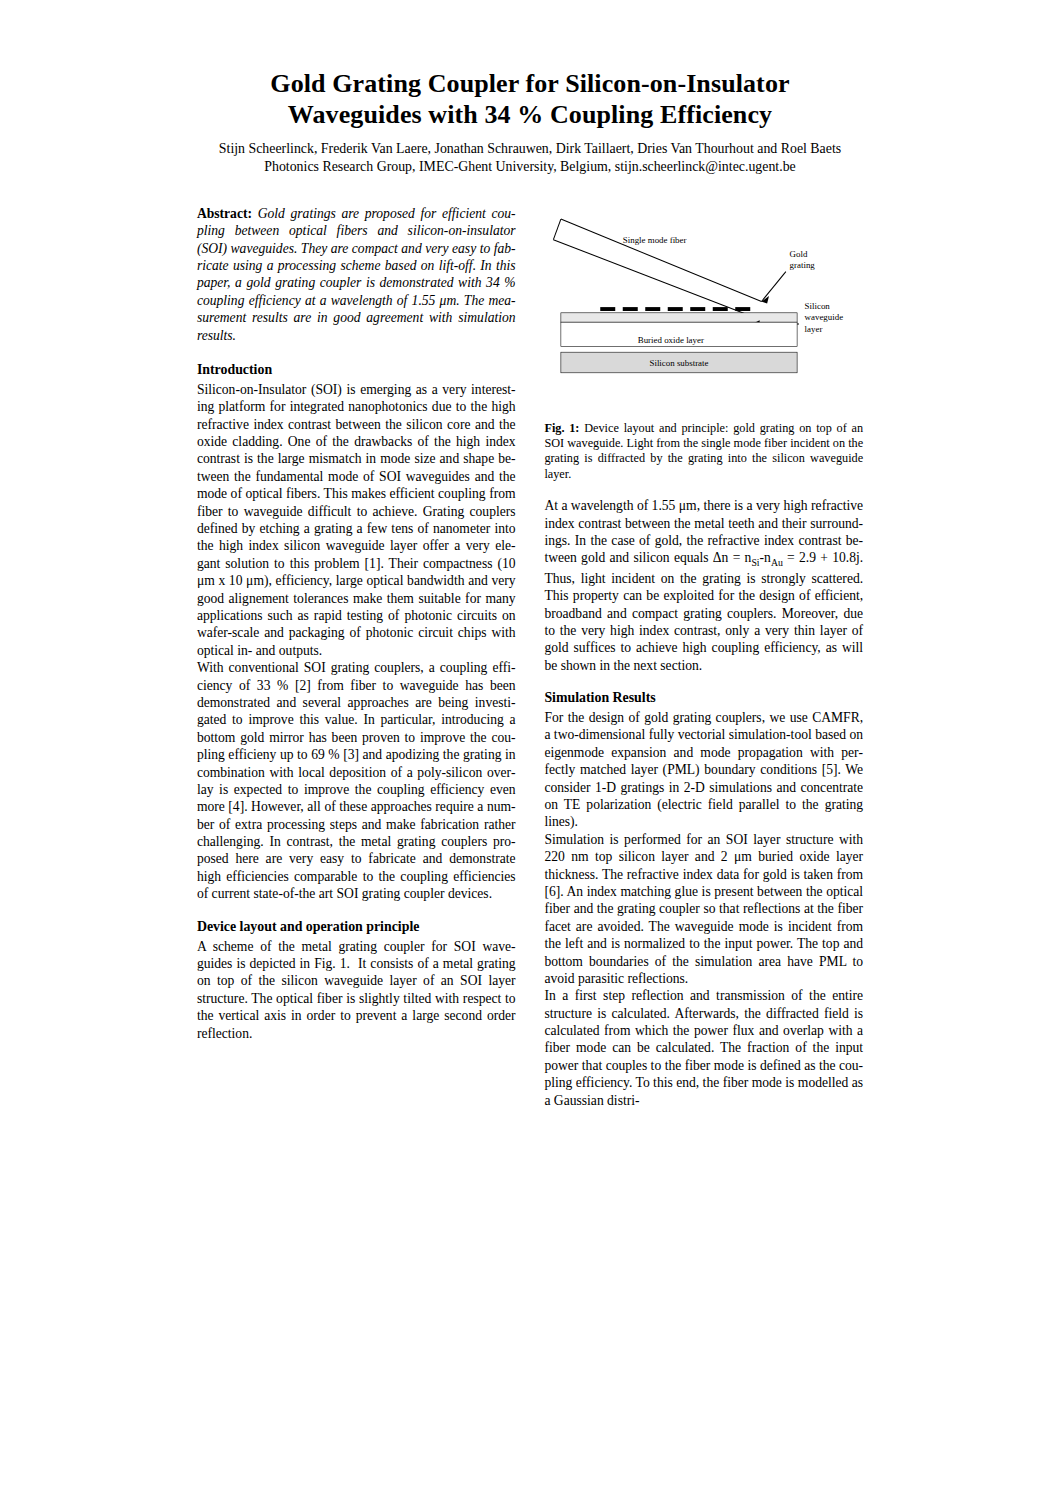Gold Grating Coupler for Silicon-on-Insulator
Waveguides with 34 % Coupling Efficiency
Stijn Scheerlinck, Frederik Van Laere, Jonathan Schrauwen, Dirk Taillaert, Dries Van Thourhout and Roel Baets
Photonics Research Group, IMEC-Ghent University, Belgium, stijn.scheerlinck@intec.ugent.be
Abstract: Gold gratings are proposed for efficient coupling between optical fibers and silicon-on-insulator (SOI) waveguides. They are compact and very easy to fabricate using a processing scheme based on lift-off. In this paper, a gold grating coupler is demonstrated with 34 % coupling efficiency at a wavelength of 1.55 μm. The measurement results are in good agreement with simulation results.
Introduction
Silicon-on-Insulator (SOI) is emerging as a very interesting platform for integrated nanophotonics due to the high refractive index contrast between the silicon core and the oxide cladding. One of the drawbacks of the high index contrast is the large mismatch in mode size and shape between the fundamental mode of SOI waveguides and the mode of optical fibers. This makes efficient coupling from fiber to waveguide difficult to achieve. Grating couplers defined by etching a grating a few tens of nanometer into the high index silicon waveguide layer offer a very elegant solution to this problem [1]. Their compactness (10 μm x 10 μm), efficiency, large optical bandwidth and very good alignement tolerances make them suitable for many applications such as rapid testing of photonic circuits on wafer-scale and packaging of photonic circuit chips with optical in- and outputs.
With conventional SOI grating couplers, a coupling efficiency of 33 % [2] from fiber to waveguide has been demonstrated and several approaches are being investigated to improve this value. In particular, introducing a bottom gold mirror has been proven to improve the coupling efficieny up to 69 % [3] and apodizing the grating in combination with local deposition of a poly-silicon overlay is expected to improve the coupling efficiency even more [4]. However, all of these approaches require a number of extra processing steps and make fabrication rather challenging. In contrast, the metal grating couplers proposed here are very easy to fabricate and demonstrate high efficiencies comparable to the coupling efficiencies of current state-of-the art SOI grating coupler devices.
Device layout and operation principle
A scheme of the metal grating coupler for SOI waveguides is depicted in Fig. 1. It consists of a metal grating on top of the silicon waveguide layer of an SOI layer structure. The optical fiber is slightly tilted with respect to the vertical axis in order to prevent a large second order reflection.
Single mode fiber Gold grating Silicon waveguide layer Buried oxide layer Silicon substrate
Fig. 1: Device layout and principle: gold grating on top of an SOI waveguide. Light from the single mode fiber incident on the grating is diffracted by the grating into the silicon waveguide layer.
At a wavelength of 1.55 μm, there is a very high refractive index contrast between the metal teeth and their surroundings. In the case of gold, the refractive index contrast between gold and silicon equals Δn = nSi-nAu = 2.9 + 10.8j. Thus, light incident on the grating is strongly scattered. This property can be exploited for the design of efficient, broadband and compact grating couplers. Moreover, due to the very high index contrast, only a very thin layer of gold suffices to achieve high coupling efficiency, as will be shown in the next section.
Simulation Results
For the design of gold grating couplers, we use CAMFR, a two-dimensional fully vectorial simulation-tool based on eigenmode expansion and mode propagation with perfectly matched layer (PML) boundary conditions [5]. We consider 1-D gratings in 2-D simulations and concentrate on TE polarization (electric field parallel to the grating lines).
Simulation is performed for an SOI layer structure with 220 nm top silicon layer and 2 μm buried oxide layer thickness. The refractive index data for gold is taken from [6]. An index matching glue is present between the optical fiber and the grating coupler so that reflections at the fiber facet are avoided. The waveguide mode is incident from the left and is normalized to the input power. The top and bottom boundaries of the simulation area have PML to avoid parasitic reflections.
In a first step reflection and transmission of the entire structure is calculated. Afterwards, the diffracted field is calculated from which the power flux and overlap with a fiber mode can be calculated. The fraction of the input power that couples to the fiber mode is defined as the coupling efficiency. To this end, the fiber mode is modelled as a Gaussian distri-